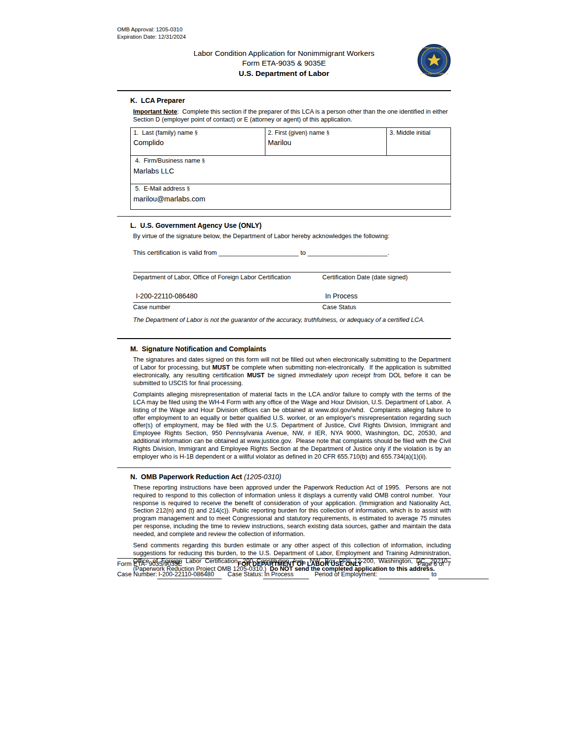OMB Approval: 1205-0310
Expiration Date: 12/31/2024
DEPARTMENT OF LABOR UNITED STATES OF AMERICA
Labor Condition Application for Nonimmigrant Workers
Form ETA-9035 & 9035E
U.S. Department of Labor
K. LCA Preparer
Important Note: Complete this section if the preparer of this LCA is a person other than the one identified in either Section D (employer point of contact) or E (attorney or agent) of this application.
| 1. Last (family) name § Complido | 2. First (given) name § Marilou | 3. Middle initial |
| 4. Firm/Business name § Marlabs LLC |
| 5. E-Mail address § marilou@marlabs.com |
L. U.S. Government Agency Use (ONLY)
By virtue of the signature below, the Department of Labor hereby acknowledges the following:
This certification is valid from ______________________ to ______________________.
Department of Labor, Office of Foreign Labor Certification
Certification Date (date signed)
I-200-22110-086480
Case number
In Process
Case Status
The Department of Labor is not the guarantor of the accuracy, truthfulness, or adequacy of a certified LCA.
M. Signature Notification and Complaints
The signatures and dates signed on this form will not be filled out when electronically submitting to the Department of Labor for processing, but MUST be complete when submitting non-electronically. If the application is submitted electronically, any resulting certification MUST be signed immediately upon receipt from DOL before it can be submitted to USCIS for final processing.
Complaints alleging misrepresentation of material facts in the LCA and/or failure to comply with the terms of the LCA may be filed using the WH-4 Form with any office of the Wage and Hour Division, U.S. Department of Labor. A listing of the Wage and Hour Division offices can be obtained at www.dol.gov/whd. Complaints alleging failure to offer employment to an equally or better qualified U.S. worker, or an employer's misrepresentation regarding such offer(s) of employment, may be filed with the U.S. Department of Justice, Civil Rights Division, Immigrant and Employee Rights Section, 950 Pennsylvania Avenue, NW, # IER, NYA 9000, Washington, DC, 20530, and additional information can be obtained at www.justice.gov. Please note that complaints should be filed with the Civil Rights Division, Immigrant and Employee Rights Section at the Department of Justice only if the violation is by an employer who is H-1B dependent or a willful violator as defined in 20 CFR 655.710(b) and 655.734(a)(1)(ii).
N. OMB Paperwork Reduction Act (1205-0310)
These reporting instructions have been approved under the Paperwork Reduction Act of 1995. Persons are not required to respond to this collection of information unless it displays a currently valid OMB control number. Your response is required to receive the benefit of consideration of your application. (Immigration and Nationality Act, Section 212(n) and (t) and 214(c)). Public reporting burden for this collection of information, which is to assist with program management and to meet Congressional and statutory requirements, is estimated to average 75 minutes per response, including the time to review instructions, search existing data sources, gather and maintain the data needed, and complete and review the collection of information.
Send comments regarding this burden estimate or any other aspect of this collection of information, including suggestions for reducing this burden, to the U.S. Department of Labor, Employment and Training Administration, Office of Foreign Labor Certification, 200 Constitution Ave., NW, Box PPII 12-200, Washington, DC, 20210. (Paperwork Reduction Project OMB 1205-0310.) Do NOT send the completed application to this address.
Form ETA- 9035/9035E
FOR DEPARTMENT OF LABOR USE ONLY
Page 6 of 7
Case Number:I-200-22110-086480 Case Status:In Process Period of Employment: to